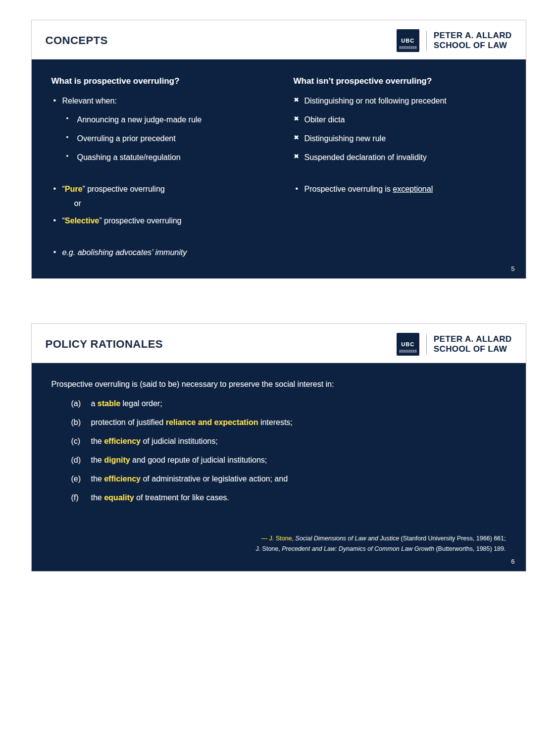CONCEPTS
UBC
PETER A. ALLARD SCHOOL OF LAW
What is prospective overruling?
Relevant when:
Announcing a new judge-made rule
Overruling a prior precedent
Quashing a statute/regulation
“Pure” prospective overruling
or
“Selective” prospective overruling
e.g. abolishing advocates’ immunity
What isn’t prospective overruling?
Distinguishing or not following precedent
Obiter dicta
Distinguishing new rule
Suspended declaration of invalidity
Prospective overruling is exceptional
5
POLICY RATIONALES
UBC
PETER A. ALLARD SCHOOL OF LAW
Prospective overruling is (said to be) necessary to preserve the social interest in:
a stable legal order;
protection of justified reliance and expectation interests;
the efficiency of judicial institutions;
the dignity and good repute of judicial institutions;
the efficiency of administrative or legislative action; and
the equality of treatment for like cases.
— J. Stone, Social Dimensions of Law and Justice (Stanford University Press, 1966) 661;
J. Stone, Precedent and Law: Dynamics of Common Law Growth (Butterworths, 1985) 189.
6